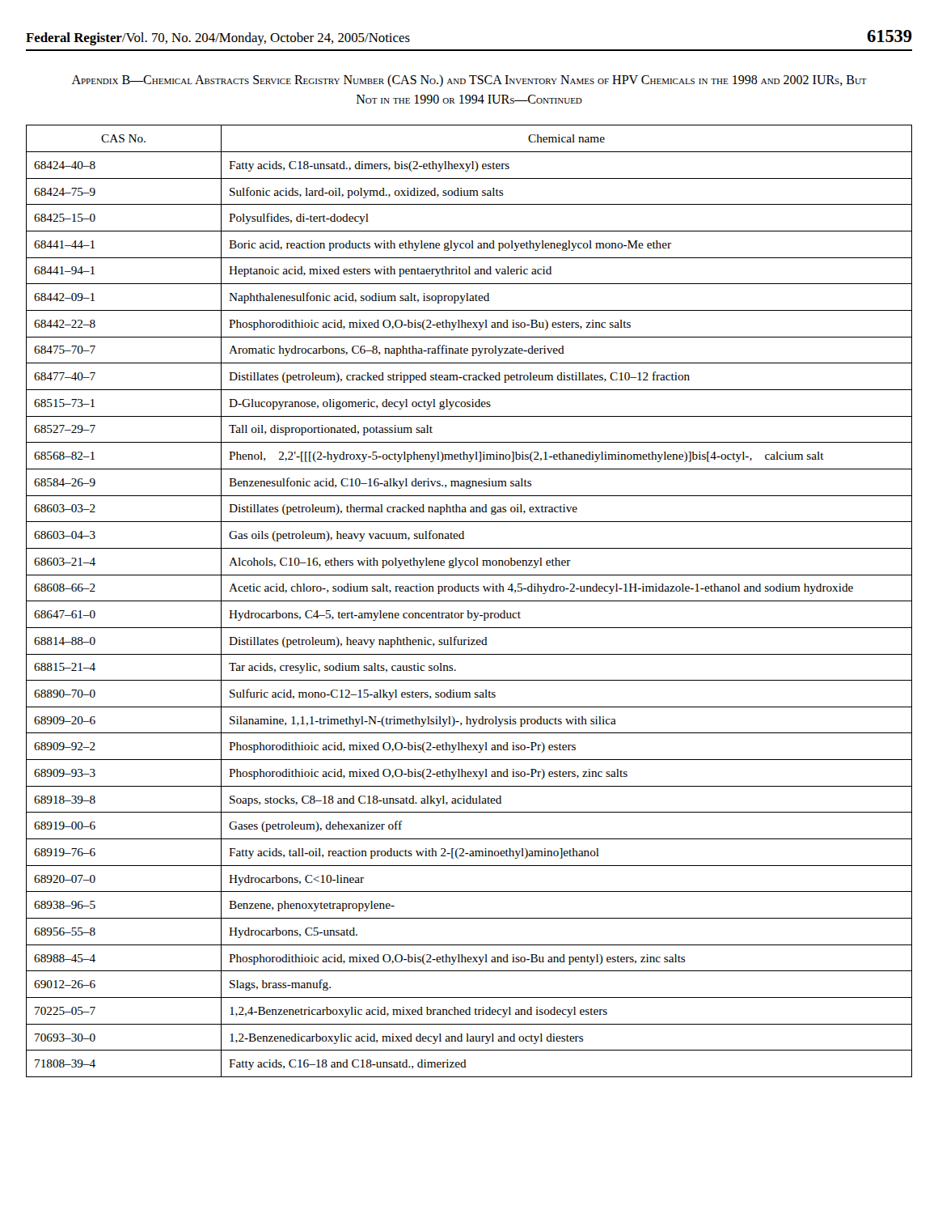Federal Register/Vol. 70, No. 204/Monday, October 24, 2005/Notices
61539
Appendix B—Chemical Abstracts Service Registry Number (CAS No.) and TSCA Inventory Names of HPV Chemicals in the 1998 and 2002 IURs, But Not in the 1990 or 1994 IURs—Continued
| CAS No. | Chemical name |
| --- | --- |
| 68424–40–8 | Fatty acids, C18-unsatd., dimers, bis(2-ethylhexyl) esters |
| 68424–75–9 | Sulfonic acids, lard-oil, polymd., oxidized, sodium salts |
| 68425–15–0 | Polysulfides, di-tert-dodecyl |
| 68441–44–1 | Boric acid, reaction products with ethylene glycol and polyethyleneglycol mono-Me ether |
| 68441–94–1 | Heptanoic acid, mixed esters with pentaerythritol and valeric acid |
| 68442–09–1 | Naphthalenesulfonic acid, sodium salt, isopropylated |
| 68442–22–8 | Phosphorodithioic acid, mixed O,O-bis(2-ethylhexyl and iso-Bu) esters, zinc salts |
| 68475–70–7 | Aromatic hydrocarbons, C6–8, naphtha-raffinate pyrolyzate-derived |
| 68477–40–7 | Distillates (petroleum), cracked stripped steam-cracked petroleum distillates, C10–12 fraction |
| 68515–73–1 | D-Glucopyranose, oligomeric, decyl octyl glycosides |
| 68527–29–7 | Tall oil, disproportionated, potassium salt |
| 68568–82–1 | Phenol, 2,2'-[[[(2-hydroxy-5-octylphenyl)methyl]imino]bis(2,1-ethanediyliminomethylene)]bis[4-octyl-, calcium salt |
| 68584–26–9 | Benzenesulfonic acid, C10–16-alkyl derivs., magnesium salts |
| 68603–03–2 | Distillates (petroleum), thermal cracked naphtha and gas oil, extractive |
| 68603–04–3 | Gas oils (petroleum), heavy vacuum, sulfonated |
| 68603–21–4 | Alcohols, C10–16, ethers with polyethylene glycol monobenzyl ether |
| 68608–66–2 | Acetic acid, chloro-, sodium salt, reaction products with 4,5-dihydro-2-undecyl-1H-imidazole-1-ethanol and sodium hydroxide |
| 68647–61–0 | Hydrocarbons, C4–5, tert-amylene concentrator by-product |
| 68814–88–0 | Distillates (petroleum), heavy naphthenic, sulfurized |
| 68815–21–4 | Tar acids, cresylic, sodium salts, caustic solns. |
| 68890–70–0 | Sulfuric acid, mono-C12–15-alkyl esters, sodium salts |
| 68909–20–6 | Silanamine, 1,1,1-trimethyl-N-(trimethylsilyl)-, hydrolysis products with silica |
| 68909–92–2 | Phosphorodithioic acid, mixed O,O-bis(2-ethylhexyl and iso-Pr) esters |
| 68909–93–3 | Phosphorodithioic acid, mixed O,O-bis(2-ethylhexyl and iso-Pr) esters, zinc salts |
| 68918–39–8 | Soaps, stocks, C8–18 and C18-unsatd. alkyl, acidulated |
| 68919–00–6 | Gases (petroleum), dehexanizer off |
| 68919–76–6 | Fatty acids, tall-oil, reaction products with 2-[(2-aminoethyl)amino]ethanol |
| 68920–07–0 | Hydrocarbons, C<10-linear |
| 68938–96–5 | Benzene, phenoxytetrapropylene- |
| 68956–55–8 | Hydrocarbons, C5-unsatd. |
| 68988–45–4 | Phosphorodithioic acid, mixed O,O-bis(2-ethylhexyl and iso-Bu and pentyl) esters, zinc salts |
| 69012–26–6 | Slags, brass-manufg. |
| 70225–05–7 | 1,2,4-Benzenetricarboxylic acid, mixed branched tridecyl and isodecyl esters |
| 70693–30–0 | 1,2-Benzenedicarboxylic acid, mixed decyl and lauryl and octyl diesters |
| 71808–39–4 | Fatty acids, C16–18 and C18-unsatd., dimerized |